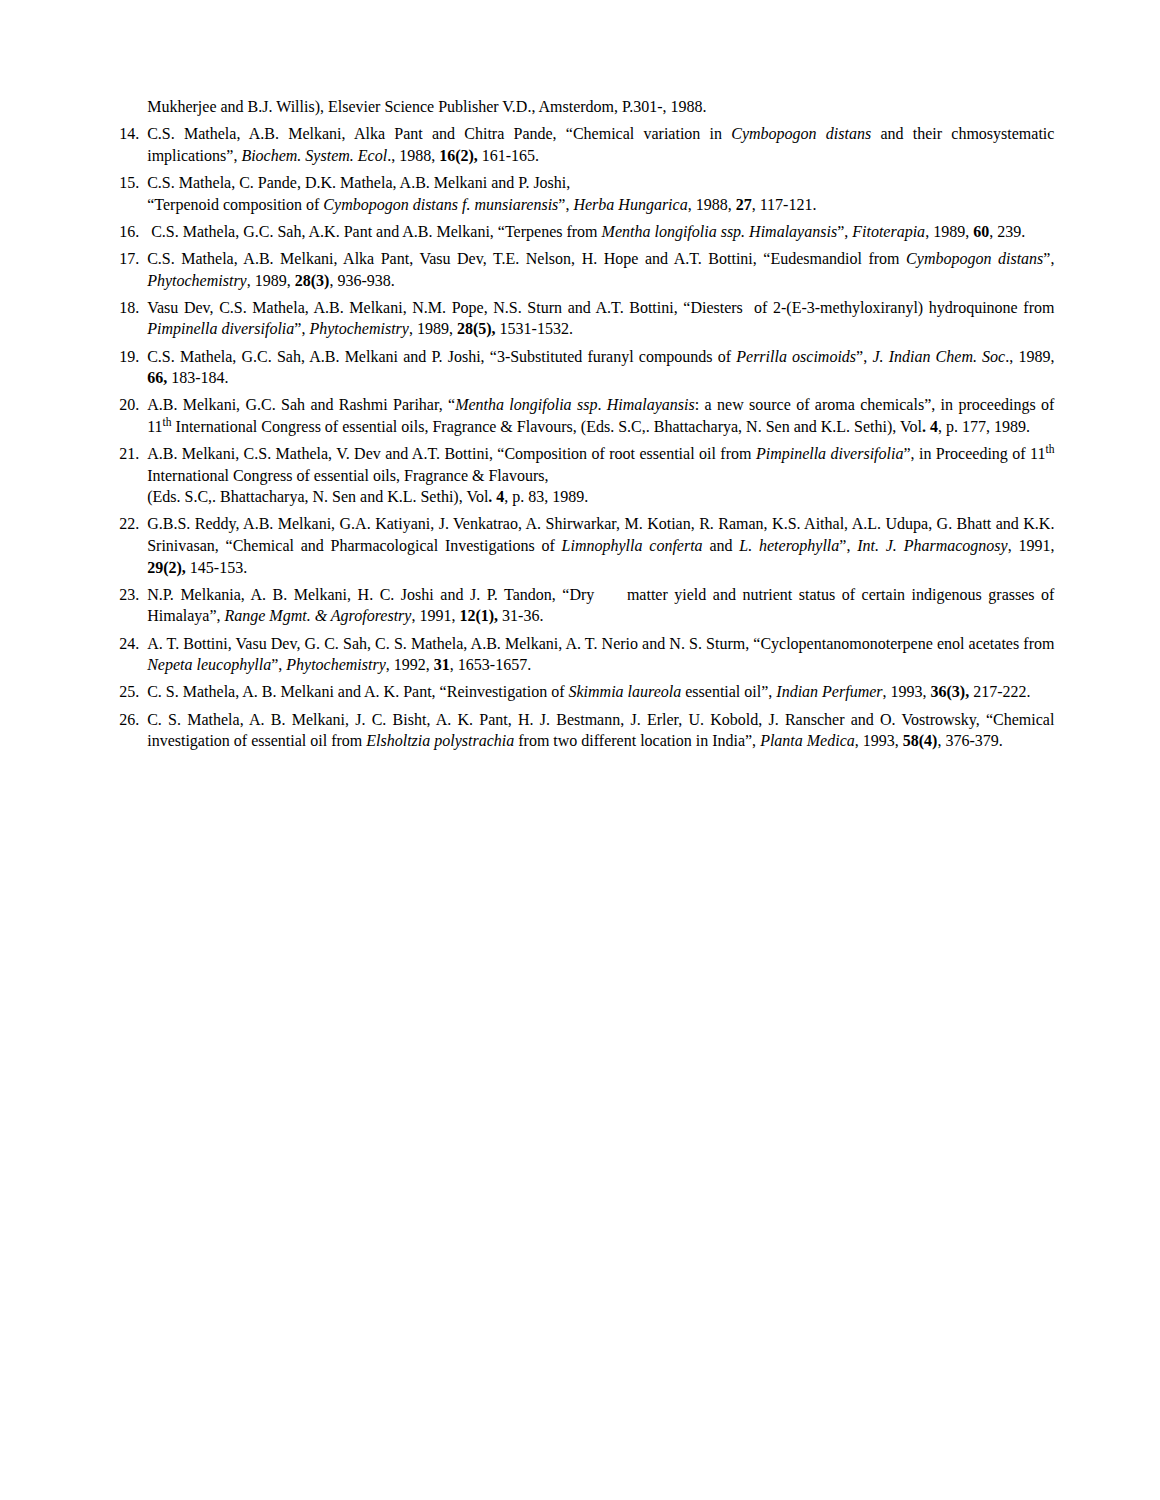Mukherjee and B.J. Willis), Elsevier Science Publisher V.D., Amsterdom, P.301-, 1988.
14. C.S. Mathela, A.B. Melkani, Alka Pant and Chitra Pande, “Chemical variation in Cymbopogon distans and their chmosystematic implications”, Biochem. System. Ecol., 1988, 16(2), 161-165.
15. C.S. Mathela, C. Pande, D.K. Mathela, A.B. Melkani and P. Joshi, “Terpenoid composition of Cymbopogon distans f. munsiarensis”, Herba Hungarica, 1988, 27, 117-121.
16. C.S. Mathela, G.C. Sah, A.K. Pant and A.B. Melkani, “Terpenes from Mentha longifolia ssp. Himalayansis”, Fitoterapia, 1989, 60, 239.
17. C.S. Mathela, A.B. Melkani, Alka Pant, Vasu Dev, T.E. Nelson, H. Hope and A.T. Bottini, “Eudesmandiol from Cymbopogon distans”, Phytochemistry, 1989, 28(3), 936-938.
18. Vasu Dev, C.S. Mathela, A.B. Melkani, N.M. Pope, N.S. Sturn and A.T. Bottini, “Diesters of 2-(E-3-methyloxiranyl) hydroquinone from Pimpinella diversifolia”, Phytochemistry, 1989, 28(5), 1531-1532.
19. C.S. Mathela, G.C. Sah, A.B. Melkani and P. Joshi, “3-Substituted furanyl compounds of Perrilla oscimoids”, J. Indian Chem. Soc., 1989, 66, 183-184.
20. A.B. Melkani, G.C. Sah and Rashmi Parihar, “Mentha longifolia ssp. Himalayansis: a new source of aroma chemicals”, in proceedings of 11th International Congress of essential oils, Fragrance & Flavours, (Eds. S.C,. Bhattacharya, N. Sen and K.L. Sethi), Vol. 4, p. 177, 1989.
21. A.B. Melkani, C.S. Mathela, V. Dev and A.T. Bottini, “Composition of root essential oil from Pimpinella diversifolia”, in Proceeding of 11th International Congress of essential oils, Fragrance & Flavours, (Eds. S.C,. Bhattacharya, N. Sen and K.L. Sethi), Vol. 4, p. 83, 1989.
22. G.B.S. Reddy, A.B. Melkani, G.A. Katiyani, J. Venkatrao, A. Shirwarkar, M. Kotian, R. Raman, K.S. Aithal, A.L. Udupa, G. Bhatt and K.K. Srinivasan, “Chemical and Pharmacological Investigations of Limnophylla conferta and L. heterophylla”, Int. J. Pharmacognosy, 1991, 29(2), 145-153.
23. N.P. Melkania, A. B. Melkani, H. C. Joshi and J. P. Tandon, “Dry matter yield and nutrient status of certain indigenous grasses of Himalaya”, Range Mgmt. & Agroforestry, 1991, 12(1), 31-36.
24. A. T. Bottini, Vasu Dev, G. C. Sah, C. S. Mathela, A.B. Melkani, A. T. Nerio and N. S. Sturm, “Cyclopentanomonoterpene enol acetates from Nepeta leucophylla”, Phytochemistry, 1992, 31, 1653-1657.
25. C. S. Mathela, A. B. Melkani and A. K. Pant, “Reinvestigation of Skimmia laureola essential oil”, Indian Perfumer, 1993, 36(3), 217-222.
26. C. S. Mathela, A. B. Melkani, J. C. Bisht, A. K. Pant, H. J. Bestmann, J. Erler, U. Kobold, J. Ranscher and O. Vostrowsky, “Chemical investigation of essential oil from Elsholtzia polystrachia from two different location in India”, Planta Medica, 1993, 58(4), 376-379.